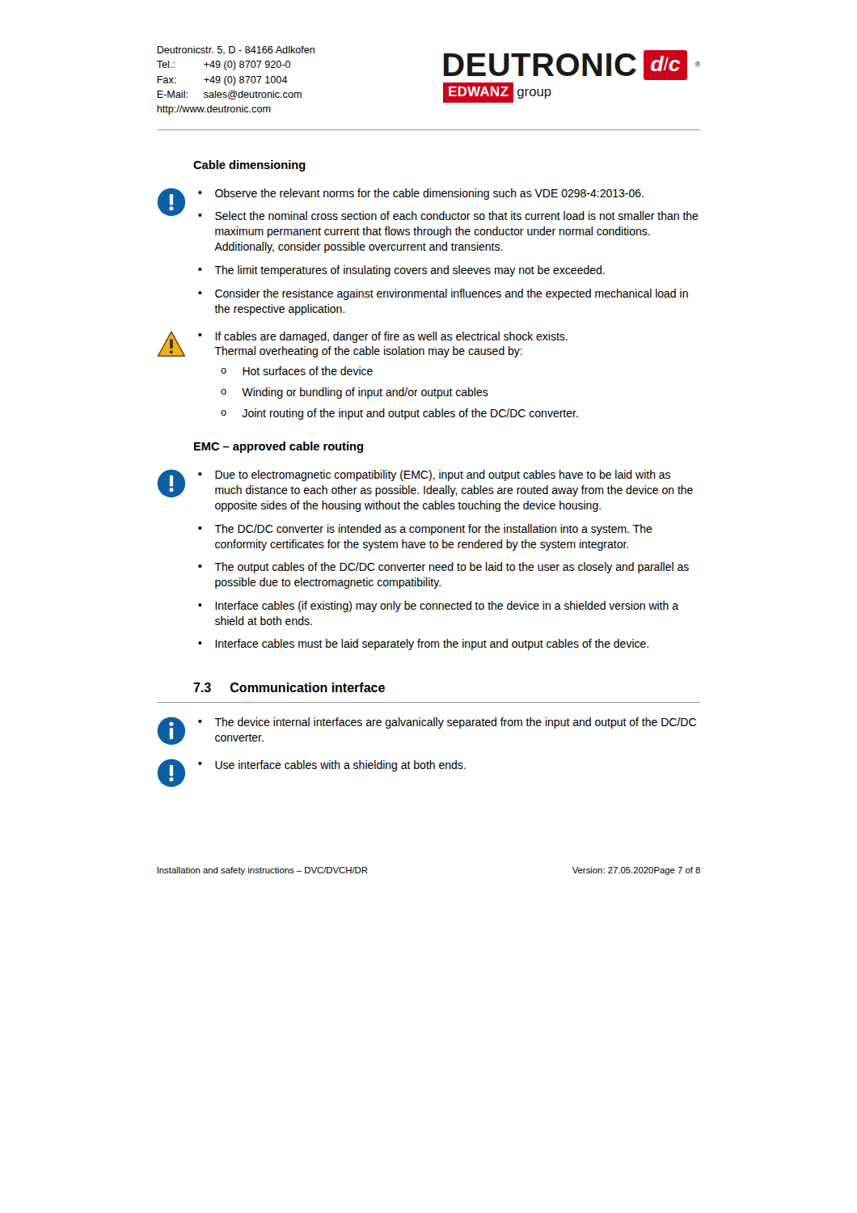| Deutronicstr. 5, D - 84166 Adlkofen |
| Tel.: | +49 (0) 8707 920-0 |
| Fax: | +49 (0) 8707 1004 |
| E-Mail: | sales@deutronic.com |
| http://www.deutronic.com |
DEUTRONIC d/c ®
EDWANZ group
Cable dimensioning
Observe the relevant norms for the cable dimensioning such as VDE 0298-4:2013-06.
Select the nominal cross section of each conductor so that its current load is not smaller than the maximum permanent current that flows through the conductor under normal conditions.
Additionally, consider possible overcurrent and transients.
The limit temperatures of insulating covers and sleeves may not be exceeded.
Consider the resistance against environmental influences and the expected mechanical load in the respective application.
If cables are damaged, danger of fire as well as electrical shock exists.
Thermal overheating of the cable isolation may be caused by:
Hot surfaces of the device
Winding or bundling of input and/or output cables
Joint routing of the input and output cables of the DC/DC converter.
EMC – approved cable routing
Due to electromagnetic compatibility (EMC), input and output cables have to be laid with as much distance to each other as possible. Ideally, cables are routed away from the device on the opposite sides of the housing without the cables touching the device housing.
The DC/DC converter is intended as a component for the installation into a system. The conformity certificates for the system have to be rendered by the system integrator.
The output cables of the DC/DC converter need to be laid to the user as closely and parallel as possible due to electromagnetic compatibility.
Interface cables (if existing) may only be connected to the device in a shielded version with a shield at both ends.
Interface cables must be laid separately from the input and output cables of the device.
7.3 Communication interface
The device internal interfaces are galvanically separated from the input and output of the DC/DC converter.
Use interface cables with a shielding at both ends.
Installation and safety instructions – DVC/DVCH/DR
Version: 27.05.2020
Page 7 of 8